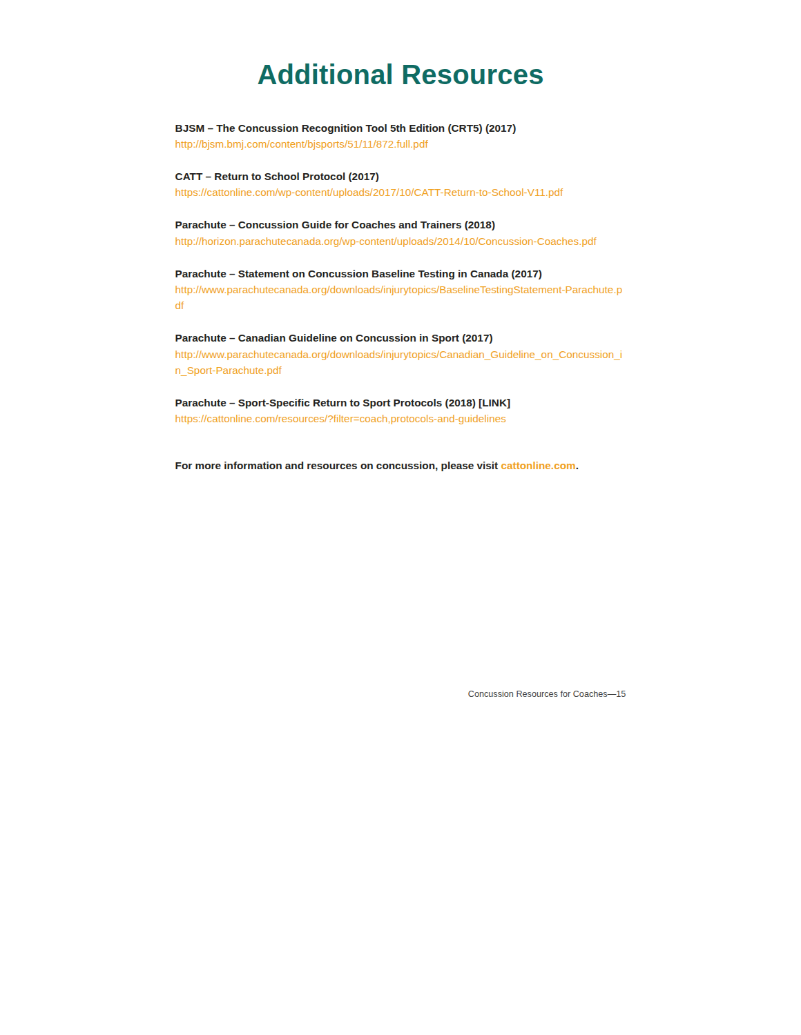Additional Resources
BJSM – The Concussion Recognition Tool 5th Edition (CRT5) (2017) http://bjsm.bmj.com/content/bjsports/51/11/872.full.pdf
CATT – Return to School Protocol (2017) https://cattonline.com/wp-content/uploads/2017/10/CATT-Return-to-School-V11.pdf
Parachute – Concussion Guide for Coaches and Trainers (2018) http://horizon.parachutecanada.org/wp-content/uploads/2014/10/Concussion-Coaches.pdf
Parachute – Statement on Concussion Baseline Testing in Canada (2017) http://www.parachutecanada.org/downloads/injurytopics/BaselineTestingStatement-Parachute.pdf
Parachute – Canadian Guideline on Concussion in Sport (2017) http://www.parachutecanada.org/downloads/injurytopics/Canadian_Guideline_on_Concussion_in_Sport-Parachute.pdf
Parachute – Sport-Specific Return to Sport Protocols (2018) [LINK] https://cattonline.com/resources/?filter=coach,protocols-and-guidelines
For more information and resources on concussion, please visit cattonline.com.
Concussion Resources for Coaches—15